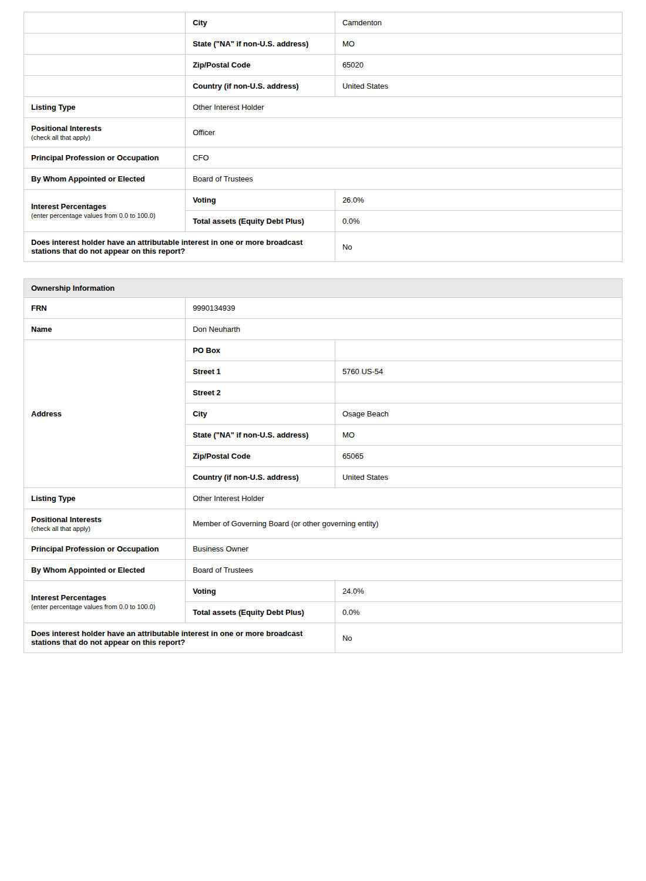| | City | Camdenton |
| | State ("NA" if non-U.S. address) | MO |
| | Zip/Postal Code | 65020 |
| | Country (if non-U.S. address) | United States |
| Listing Type | Other Interest Holder |
| Positional Interests (check all that apply) | Officer |
| Principal Profession or Occupation | CFO |
| By Whom Appointed or Elected | Board of Trustees |
| Interest Percentages (enter percentage values from 0.0 to 100.0) | Voting | 26.0% |
| Total assets (Equity Debt Plus) | 0.0% |
| Does interest holder have an attributable interest in one or more broadcast stations that do not appear on this report? | No |
Ownership Information
| FRN | 9990134939 |
| Name | Don Neuharth |
| Address | PO Box | |
| Street 1 | 5760 US-54 |
| Street 2 | |
| City | Osage Beach |
| State ("NA" if non-U.S. address) | MO |
| Zip/Postal Code | 65065 |
| Country (if non-U.S. address) | United States |
| Listing Type | Other Interest Holder |
| Positional Interests (check all that apply) | Member of Governing Board (or other governing entity) |
| Principal Profession or Occupation | Business Owner |
| By Whom Appointed or Elected | Board of Trustees |
| Interest Percentages (enter percentage values from 0.0 to 100.0) | Voting | 24.0% |
| Total assets (Equity Debt Plus) | 0.0% |
| Does interest holder have an attributable interest in one or more broadcast stations that do not appear on this report? | No |